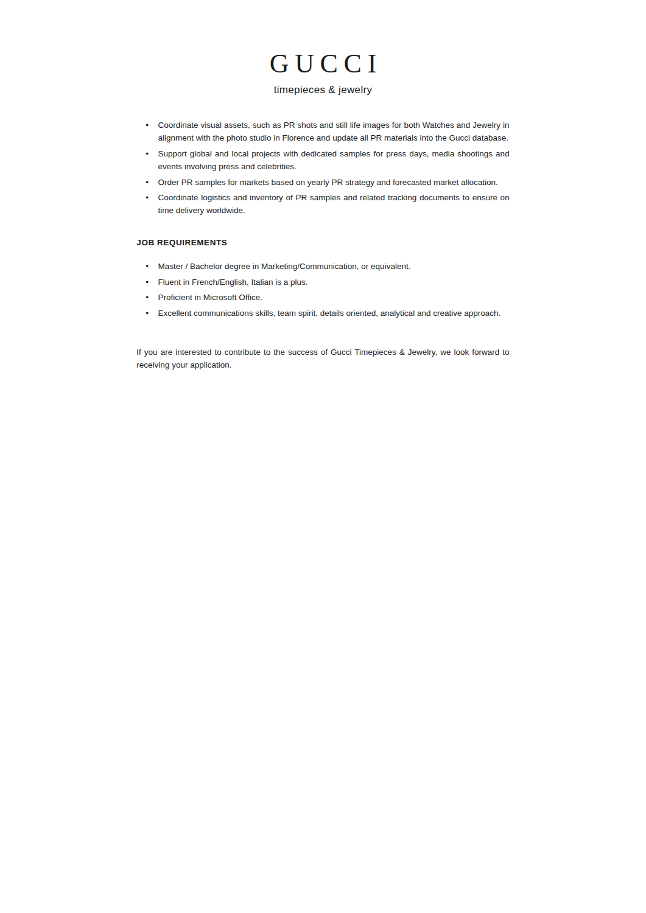GUCCI
timepieces & jewelry
Coordinate visual assets, such as PR shots and still life images for both Watches and Jewelry in alignment with the photo studio in Florence and update all PR materials into the Gucci database.
Support global and local projects with dedicated samples for press days, media shootings and events involving press and celebrities.
Order PR samples for markets based on yearly PR strategy and forecasted market allocation.
Coordinate logistics and inventory of PR samples and related tracking documents to ensure on time delivery worldwide.
JOB REQUIREMENTS
Master / Bachelor degree in Marketing/Communication, or equivalent.
Fluent in French/English, Italian is a plus.
Proficient in Microsoft Office.
Excellent communications skills, team spirit, details oriented, analytical and creative approach.
If you are interested to contribute to the success of Gucci Timepieces & Jewelry, we look forward to receiving your application.